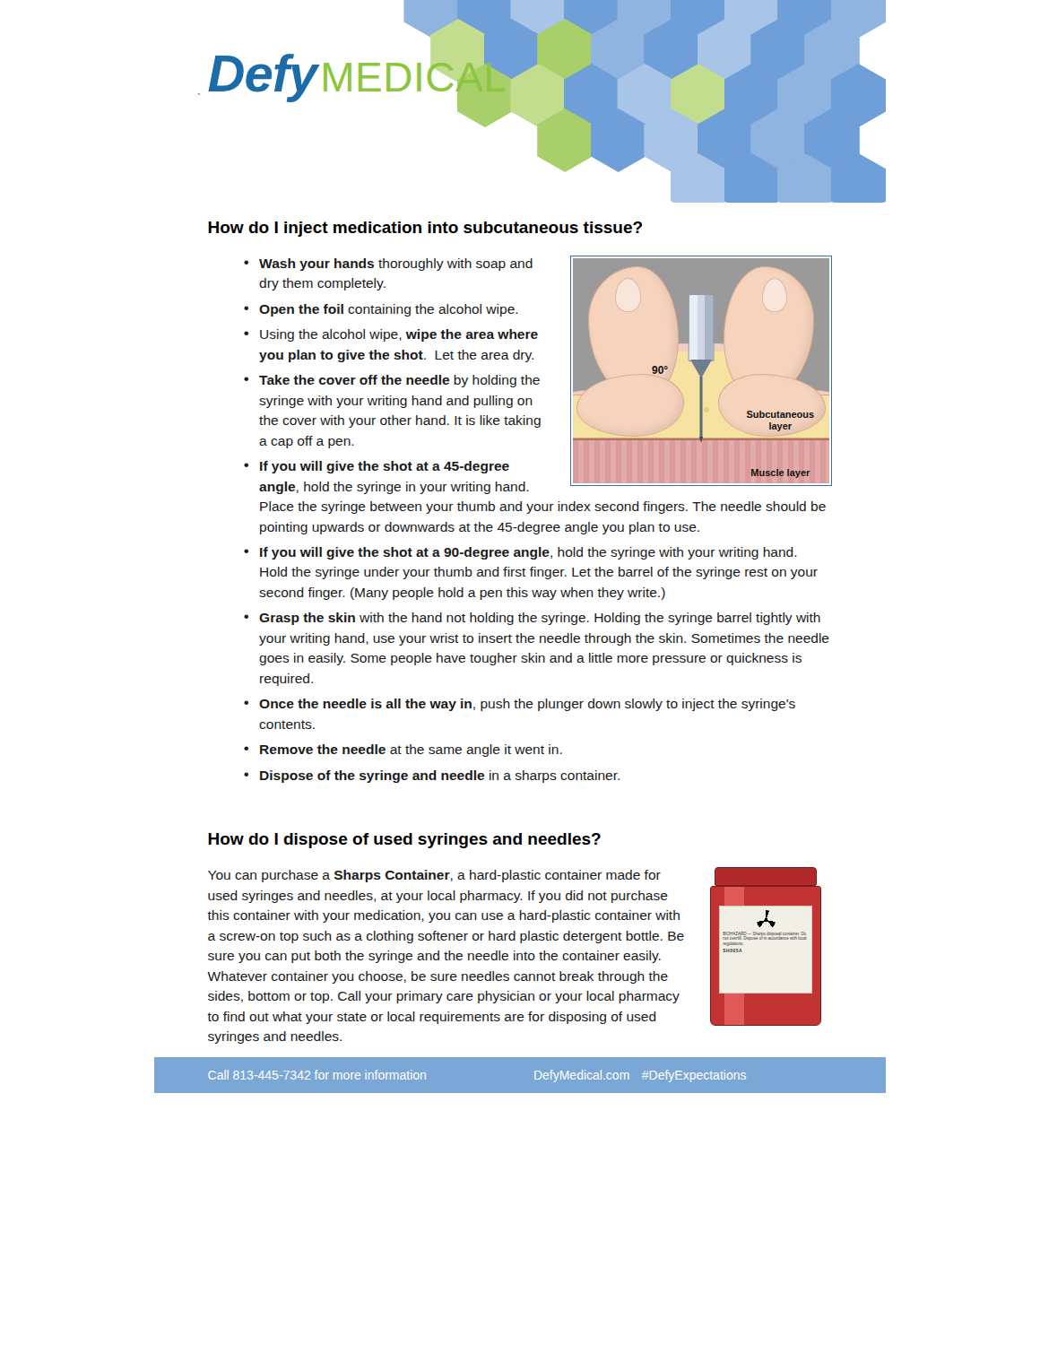` Defy MEDICAL
How do I inject medication into subcutaneous tissue?
90°
Subcutaneous
layer
Muscle layer
Wash your hands thoroughly with soap and dry them completely.
Open the foil containing the alcohol wipe.
Using the alcohol wipe, wipe the area where you plan to give the shot. Let the area dry.
Take the cover off the needle by holding the syringe with your writing hand and pulling on the cover with your other hand. It is like taking a cap off a pen.
If you will give the shot at a 45-degree angle, hold the syringe in your writing hand. Place the syringe between your thumb and your index second fingers. The needle should be pointing upwards or downwards at the 45-degree angle you plan to use.
If you will give the shot at a 90-degree angle, hold the syringe with your writing hand. Hold the syringe under your thumb and first finger. Let the barrel of the syringe rest on your second finger. (Many people hold a pen this way when they write.)
Grasp the skin with the hand not holding the syringe. Holding the syringe barrel tightly with your writing hand, use your wrist to insert the needle through the skin. Sometimes the needle goes in easily. Some people have tougher skin and a little more pressure or quickness is required.
Once the needle is all the way in, push the plunger down slowly to inject the syringe's contents.
Remove the needle at the same angle it went in.
Dispose of the syringe and needle in a sharps container.
How do I dispose of used syringes and needles?
BIOHAZARD — Sharps disposal container. Do not overfill. Dispose of in accordance with local regulations. SH005A
You can purchase a Sharps Container, a hard-plastic container made for used syringes and needles, at your local pharmacy. If you did not purchase this container with your medication, you can use a hard-plastic container with a screw-on top such as a clothing softener or hard plastic detergent bottle. Be sure you can put both the syringe and the needle into the container easily. Whatever container you choose, be sure needles cannot break through the sides, bottom or top. Call your primary care physician or your local pharmacy to find out what your state or local requirements are for disposing of used syringes and needles.
Call 813-445-7342 for more information DefyMedical.com #DefyExpectations